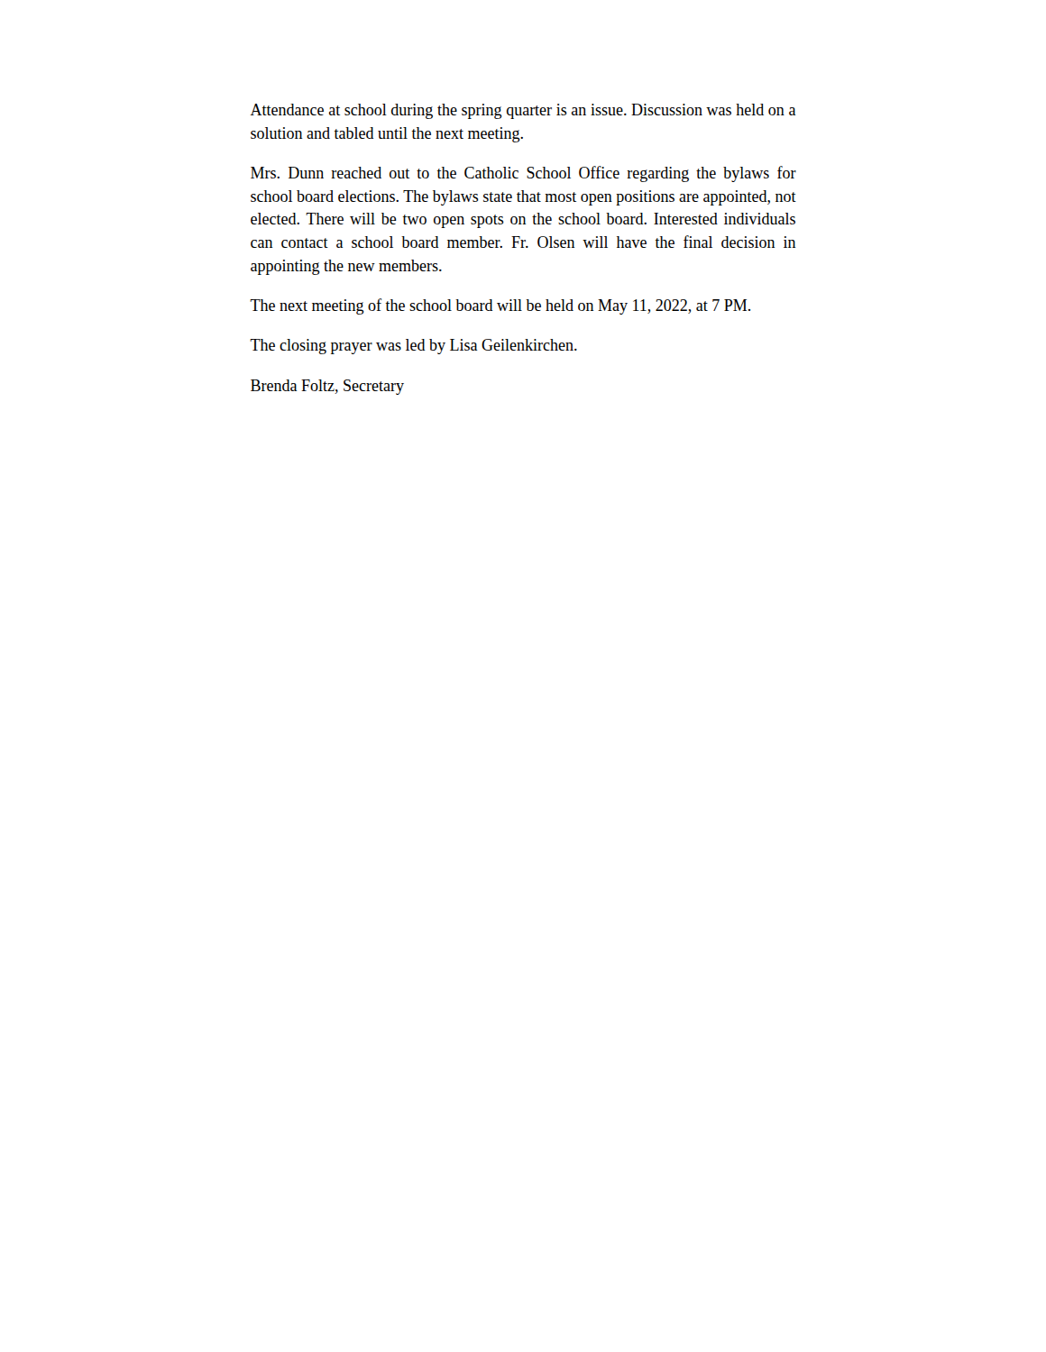Attendance at school during the spring quarter is an issue. Discussion was held on a solution and tabled until the next meeting.
Mrs. Dunn reached out to the Catholic School Office regarding the bylaws for school board elections. The bylaws state that most open positions are appointed, not elected. There will be two open spots on the school board. Interested individuals can contact a school board member. Fr. Olsen will have the final decision in appointing the new members.
The next meeting of the school board will be held on May 11, 2022, at 7 PM.
The closing prayer was led by Lisa Geilenkirchen.
Brenda Foltz, Secretary